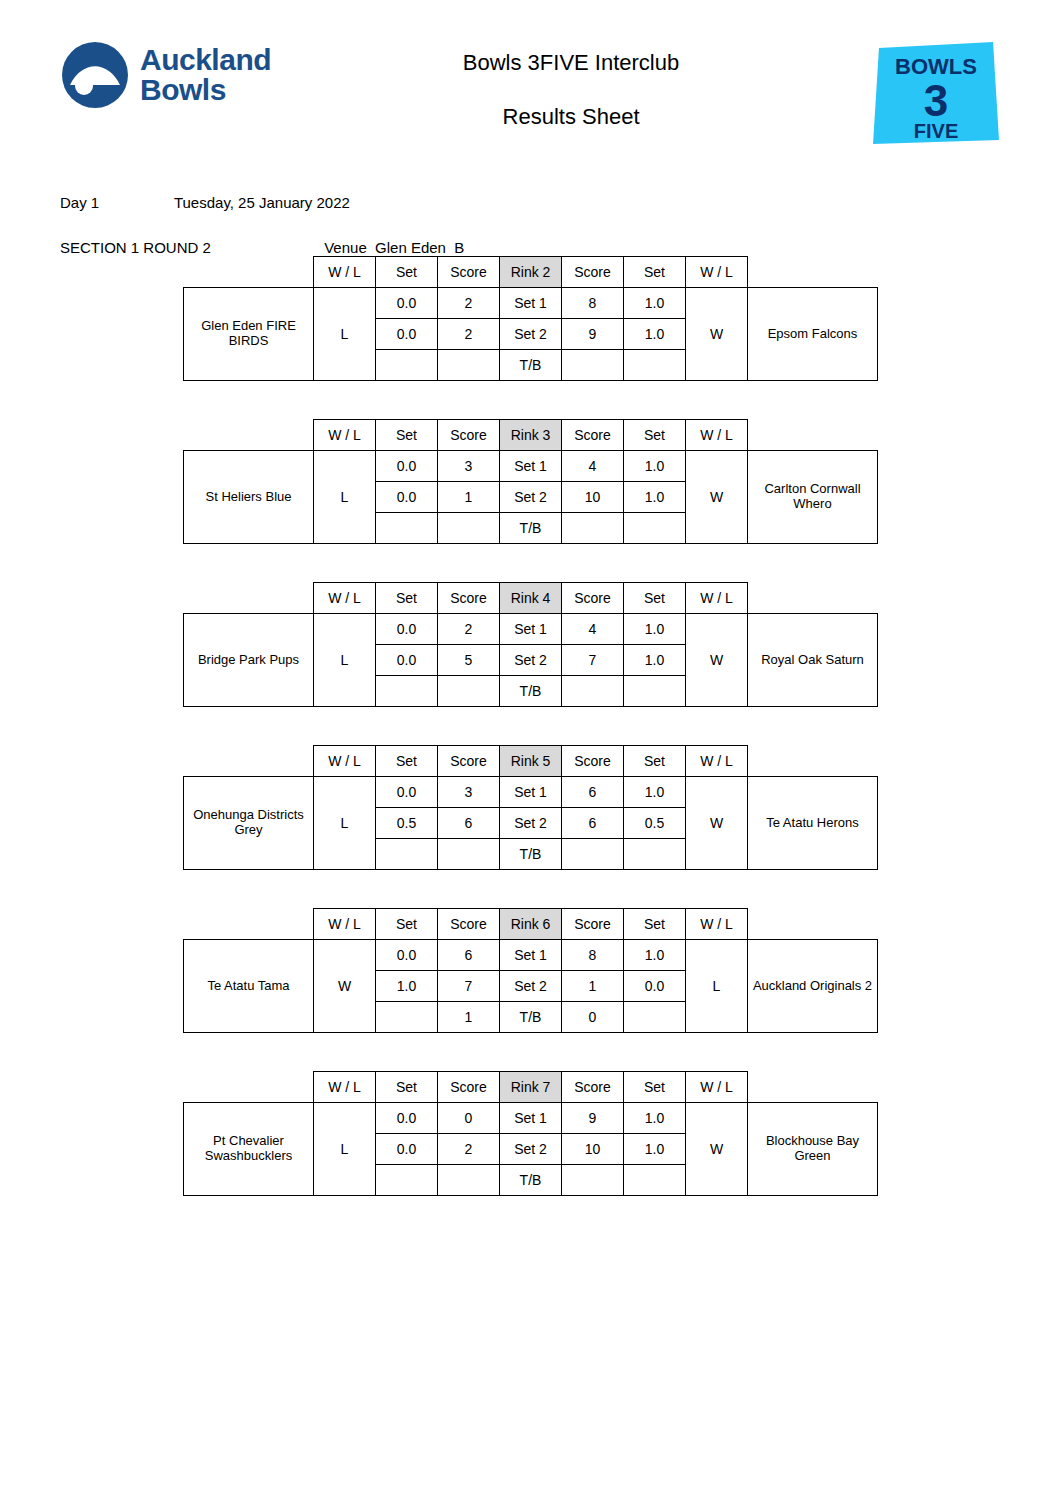Auckland
Bowls
Bowls 3FIVE Interclub
Results Sheet
BOWLS 3 FIVE
Day 1 Tuesday, 25 January 2022
SECTION 1 ROUND 2 Venue Glen Eden B
| | W / L | Set | Score | Rink 2 | Score | Set | W / L | |
| Glen Eden FIRE BIRDS | L | 0.0 | 2 | Set 1 | 8 | 1.0 | W | Epsom Falcons |
| 0.0 | 2 | Set 2 | 9 | 1.0 |
| | | T/B | | |
| | W / L | Set | Score | Rink 3 | Score | Set | W / L | |
| St Heliers Blue | L | 0.0 | 3 | Set 1 | 4 | 1.0 | W | Carlton Cornwall Whero |
| 0.0 | 1 | Set 2 | 10 | 1.0 |
| | | T/B | | |
| | W / L | Set | Score | Rink 4 | Score | Set | W / L | |
| Bridge Park Pups | L | 0.0 | 2 | Set 1 | 4 | 1.0 | W | Royal Oak Saturn |
| 0.0 | 5 | Set 2 | 7 | 1.0 |
| | | T/B | | |
| | W / L | Set | Score | Rink 5 | Score | Set | W / L | |
| Onehunga Districts Grey | L | 0.0 | 3 | Set 1 | 6 | 1.0 | W | Te Atatu Herons |
| 0.5 | 6 | Set 2 | 6 | 0.5 |
| | | T/B | | |
| | W / L | Set | Score | Rink 6 | Score | Set | W / L | |
| Te Atatu Tama | W | 0.0 | 6 | Set 1 | 8 | 1.0 | L | Auckland Originals 2 |
| 1.0 | 7 | Set 2 | 1 | 0.0 |
| | 1 | T/B | 0 | |
| | W / L | Set | Score | Rink 7 | Score | Set | W / L | |
| Pt Chevalier Swashbucklers | L | 0.0 | 0 | Set 1 | 9 | 1.0 | W | Blockhouse Bay Green |
| 0.0 | 2 | Set 2 | 10 | 1.0 |
| | | T/B | | |